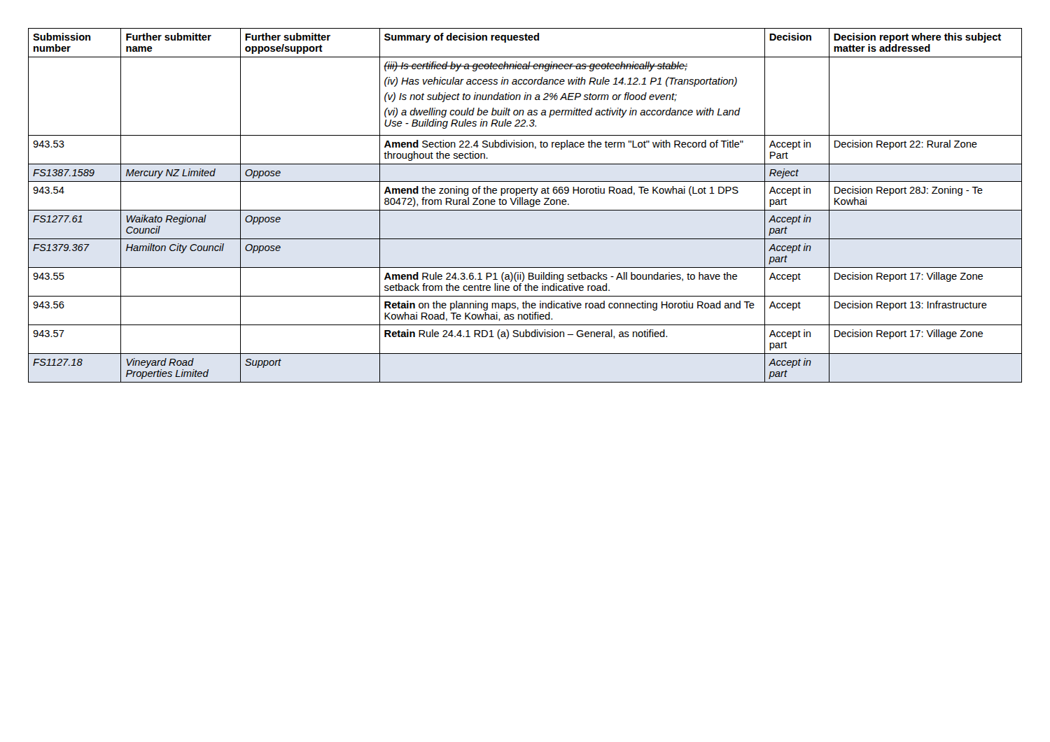| Submission number | Further submitter name | Further submitter oppose/support | Summary of decision requested | Decision | Decision report where this subject matter is addressed |
| --- | --- | --- | --- | --- | --- |
| | | | (iii) Is certified by a geotechnical engineer as geotechnically stable; (iv) Has vehicular access in accordance with Rule 14.12.1 P1 (Transportation) (v) Is not subject to inundation in a 2% AEP storm or flood event; (vi) a dwelling could be built on as a permitted activity in accordance with Land Use - Building Rules in Rule 22.3. | | |
| 943.53 | | | Amend Section 22.4 Subdivision, to replace the term "Lot" with Record of Title" throughout the section. | Accept in Part | Decision Report 22: Rural Zone |
| FS1387.1589 | Mercury NZ Limited | Oppose | | Reject | |
| 943.54 | | | Amend the zoning of the property at 669 Horotiu Road, Te Kowhai (Lot 1 DPS 80472), from Rural Zone to Village Zone. | Accept in part | Decision Report 28J: Zoning - Te Kowhai |
| FS1277.61 | Waikato Regional Council | Oppose | | Accept in part | |
| FS1379.367 | Hamilton City Council | Oppose | | Accept in part | |
| 943.55 | | | Amend Rule 24.3.6.1 P1 (a)(ii) Building setbacks - All boundaries, to have the setback from the centre line of the indicative road. | Accept | Decision Report 17: Village Zone |
| 943.56 | | | Retain on the planning maps, the indicative road connecting Horotiu Road and Te Kowhai Road, Te Kowhai, as notified. | Accept | Decision Report 13: Infrastructure |
| 943.57 | | | Retain Rule 24.4.1 RD1 (a) Subdivision – General, as notified. | Accept in part | Decision Report 17: Village Zone |
| FS1127.18 | Vineyard Road Properties Limited | Support | | Accept in part | |